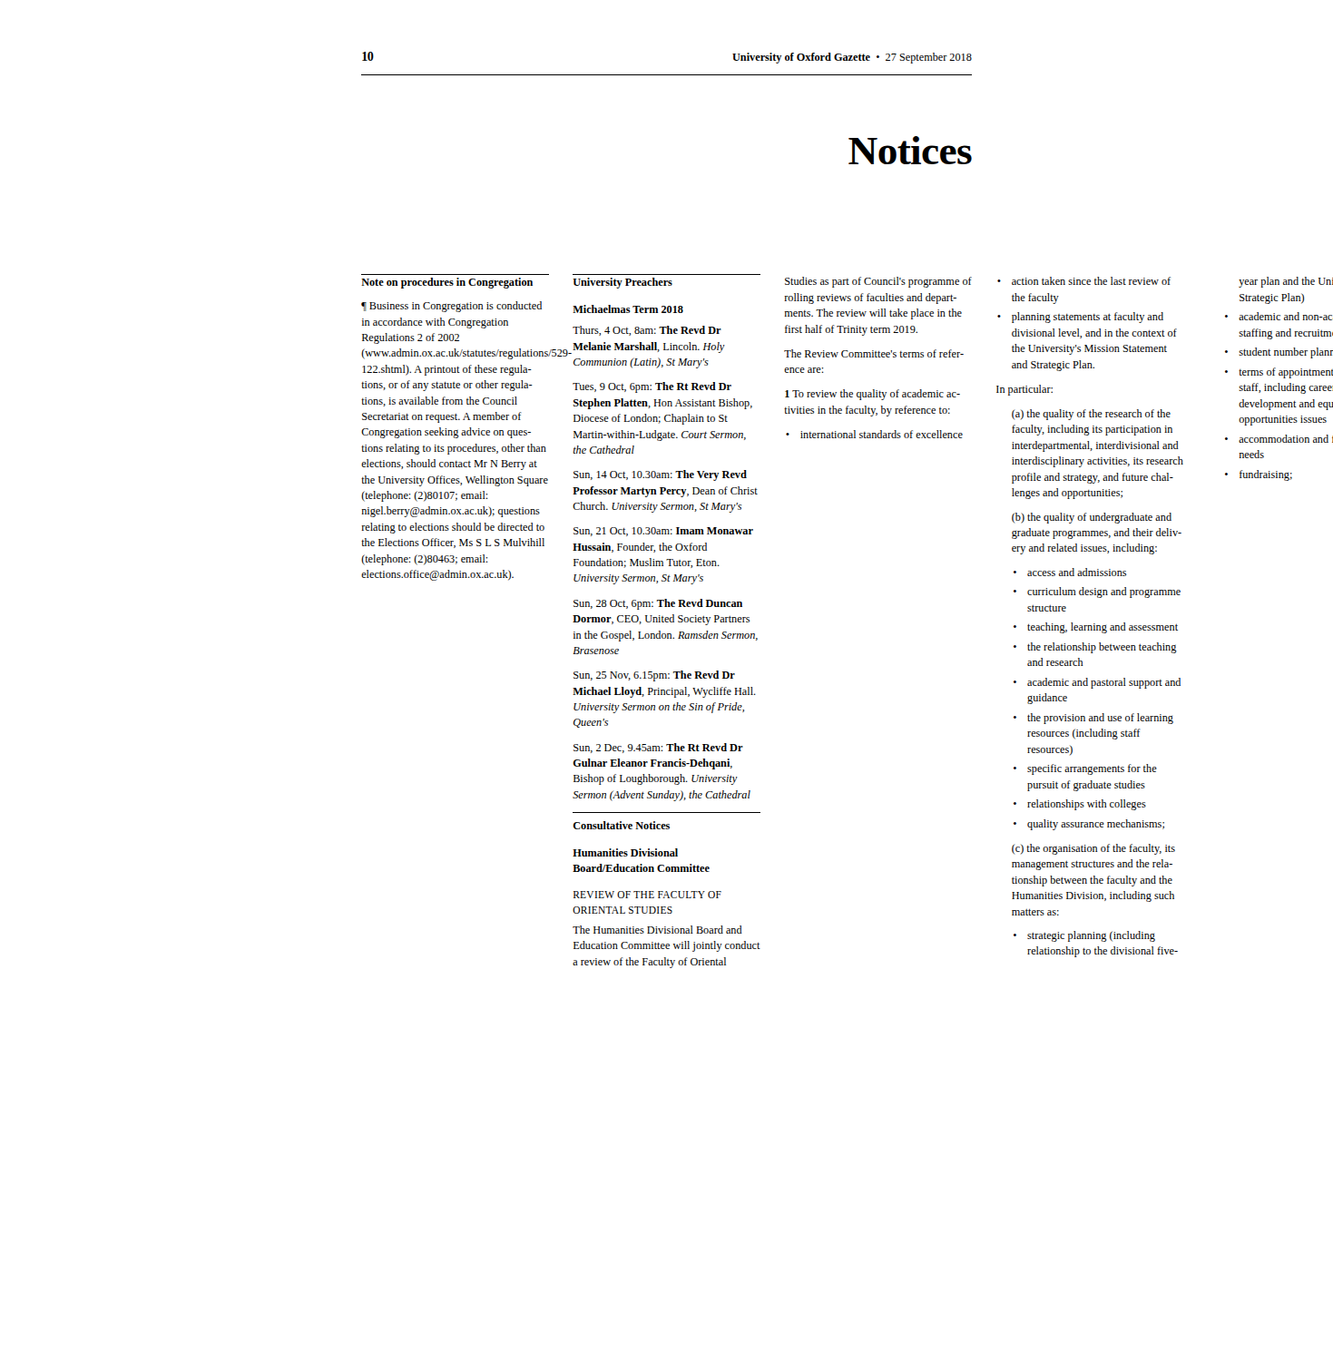10
University of Oxford Gazette • 27 September 2018
Notices
Note on procedures in Congregation
¶ Business in Congregation is conducted in accordance with Congregation Regulations 2 of 2002 (www.admin.ox.ac.uk/statutes/regulations/529-122.shtml). A printout of these regulations, or of any statute or other regulations, is available from the Council Secretariat on request. A member of Congregation seeking advice on questions relating to its procedures, other than elections, should contact Mr N Berry at the University Offices, Wellington Square (telephone: (2)80107; email: nigel.berry@admin.ox.ac.uk); questions relating to elections should be directed to the Elections Officer, Ms S L S Mulvihill (telephone: (2)80463; email: elections.office@admin.ox.ac.uk).
University Preachers
Michaelmas Term 2018
Thurs, 4 Oct, 8am: The Revd Dr Melanie Marshall, Lincoln. Holy Communion (Latin), St Mary's
Tues, 9 Oct, 6pm: The Rt Revd Dr Stephen Platten, Hon Assistant Bishop, Diocese of London; Chaplain to St Martin-within-Ludgate. Court Sermon, the Cathedral
Sun, 14 Oct, 10.30am: The Very Revd Professor Martyn Percy, Dean of Christ Church. University Sermon, St Mary's
Sun, 21 Oct, 10.30am: Imam Monawar Hussain, Founder, the Oxford Foundation; Muslim Tutor, Eton. University Sermon, St Mary's
Sun, 28 Oct, 6pm: The Revd Duncan Dormor, CEO, United Society Partners in the Gospel, London. Ramsden Sermon, Brasenose
Sun, 25 Nov, 6.15pm: The Revd Dr Michael Lloyd, Principal, Wycliffe Hall. University Sermon on the Sin of Pride, Queen's
Sun, 2 Dec, 9.45am: The Rt Revd Dr Gulnar Eleanor Francis-Dehqani, Bishop of Loughborough. University Sermon (Advent Sunday), the Cathedral
Consultative Notices
Humanities Divisional Board/Education Committee
Review of the Faculty of Oriental Studies
The Humanities Divisional Board and Education Committee will jointly conduct a review of the Faculty of Oriental Studies as part of Council's programme of rolling reviews of faculties and departments. The review will take place in the first half of Trinity term 2019.
The Review Committee's terms of reference are:
1 To review the quality of academic activities in the faculty, by reference to:
international standards of excellence
action taken since the last review of the faculty
planning statements at faculty and divisional level, and in the context of the University's Mission Statement and Strategic Plan.
In particular:
(a) the quality of the research of the faculty, including its participation in interdepartmental, interdivisional and interdisciplinary activities, its research profile and strategy, and future challenges and opportunities;
(b) the quality of undergraduate and graduate programmes, and their delivery and related issues, including:
access and admissions
curriculum design and programme structure
teaching, learning and assessment
the relationship between teaching and research
academic and pastoral support and guidance
the provision and use of learning resources (including staff resources)
specific arrangements for the pursuit of graduate studies
relationships with colleges
quality assurance mechanisms;
(c) the organisation of the faculty, its management structures and the relationship between the faculty and the Humanities Division, including such matters as:
strategic planning (including relationship to the divisional five-year plan and the University's Strategic Plan)
academic and non-academic staffing and recruitment
student number planning
terms of appointment for academic staff, including career development and equal opportunities issues
accommodation and future space needs
fundraising;